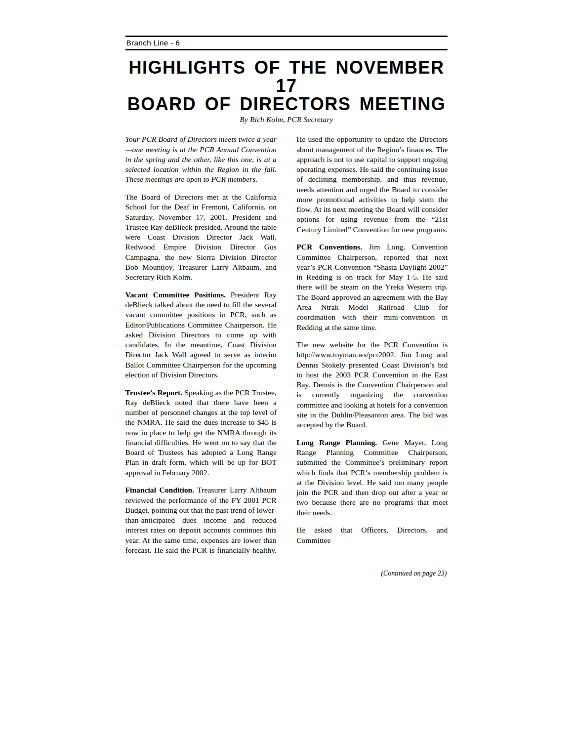Branch Line - 6
HIGHLIGHTS OF THE NOVEMBER 17
BOARD OF DIRECTORS MEETING
By Rich Kolm, PCR Secretary
Your PCR Board of Directors meets twice a year—one meeting is at the PCR Annual Convention in the spring and the other, like this one, is at a selected location within the Region in the fall. These meetings are open to PCR members.
The Board of Directors met at the California School for the Deaf in Fremont, California, on Saturday, November 17, 2001. President and Trustee Ray deBlieck presided. Around the table were Coast Division Director Jack Wall, Redwood Empire Division Director Gus Campagna, the new Sierra Division Director Bob Mountjoy, Treasurer Larry Altbaum, and Secretary Rich Kolm.
Vacant Committee Positions. President Ray deBlieck talked about the need to fill the several vacant committee positions in PCR, such as Editor/Publications Committee Chairperson. He asked Division Directors to come up with candidates. In the meantime, Coast Division Director Jack Wall agreed to serve as interim Ballot Committee Chairperson for the upcoming election of Division Directors.
Trustee’s Report. Speaking as the PCR Trustee, Ray deBlieck noted that there have been a number of personnel changes at the top level of the NMRA. He said the dues increase to $45 is now in place to help get the NMRA through its financial difficulties. He went on to say that the Board of Trustees has adopted a Long Range Plan in draft form, which will be up for BOT approval in February 2002.
Financial Condition. Treasurer Larry Altbaum reviewed the performance of the FY 2001 PCR Budget, pointing out that the past trend of lower-than-anticipated dues income and reduced interest rates on deposit accounts continues this year. At the same time, expenses are lower than forecast. He said the PCR is financially healthy. He used the opportunity to update the Directors about management of the Region’s finances. The approach is not to use capital to support ongoing operating expenses. He said the continuing issue of declining membership, and thus revenue, needs attention and urged the Board to consider more promotional activities to help stem the flow. At its next meeting the Board will consider options for using revenue from the “21st Century Limited” Convention for new programs.
PCR Conventions. Jim Long, Convention Committee Chairperson, reported that next year’s PCR Convention “Shasta Daylight 2002” in Redding is on track for May 1-5. He said there will be steam on the Yreka Western trip. The Board approved an agreement with the Bay Area Ntrak Model Railroad Club for coordination with their mini-convention in Redding at the same time.
The new website for the PCR Convention is http://www.toyman.ws/pcr2002. Jim Long and Dennis Stokely presented Coast Division’s bid to host the 2003 PCR Convention in the East Bay. Dennis is the Convention Chairperson and is currently organizing the convention committee and looking at hotels for a convention site in the Dublin/Pleasanton area. The bid was accepted by the Board.
Long Range Planning. Gene Mayer, Long Range Planning Committee Chairperson, submitted the Committee’s preliminary report which finds that PCR’s membership problem is at the Division level. He said too many people join the PCR and then drop out after a year or two because there are no programs that meet their needs.
He asked that Officers, Directors, and Committee
(Continued on page 23)